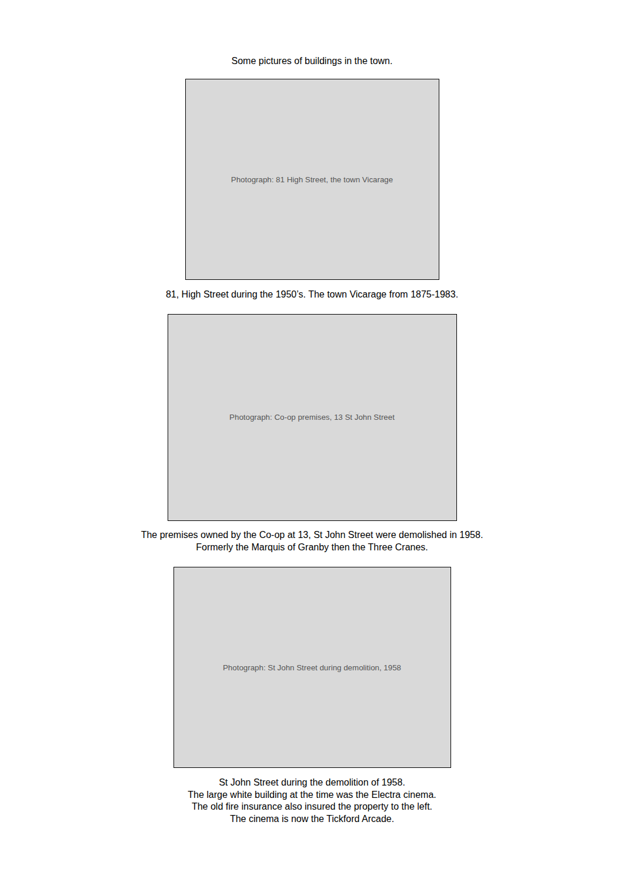Some pictures of buildings in the town.
Photograph: 81 High Street, the town Vicarage
81, High Street during the 1950’s. The town Vicarage from 1875-1983.
Photograph: Co-op premises, 13 St John Street
The premises owned by the Co-op at 13, St John Street were demolished in 1958. Formerly the Marquis of Granby then the Three Cranes.
Photograph: St John Street during demolition, 1958
St John Street during the demolition of 1958. The large white building at the time was the Electra cinema. The old fire insurance also insured the property to the left. The cinema is now the Tickford Arcade.